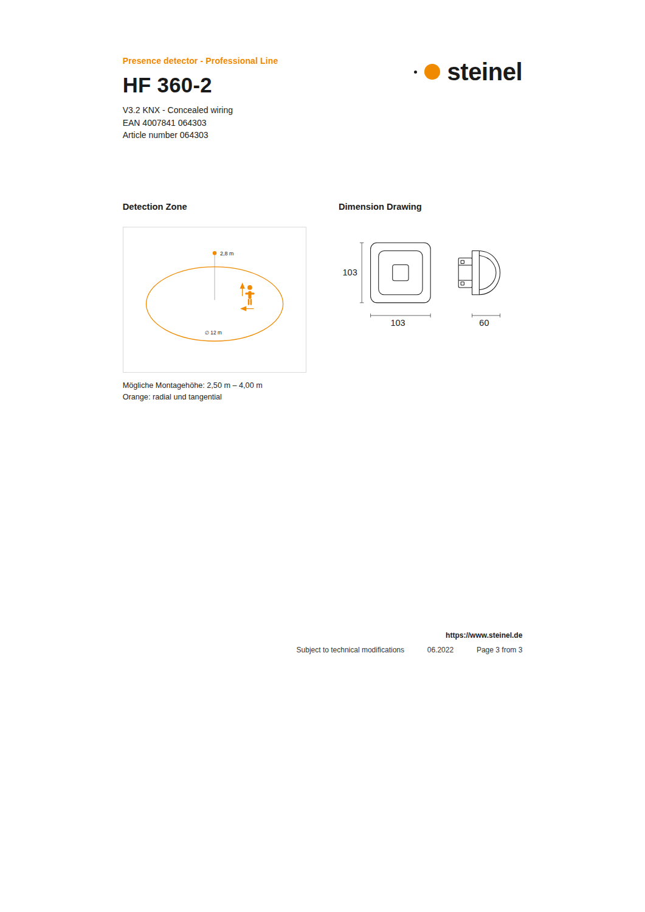Presence detector - Professional Line
HF 360-2
V3.2 KNX - Concealed wiring
EAN 4007841 064303
Article number 064303
steinel
Detection Zone
2,8 m ∅ 12 m
Mögliche Montagehöhe: 2,50 m – 4,00 m
Orange: radial und tangential
Dimension Drawing
103 103 60
https://www.steinel.de
Subject to technical modifications 06.2022 Page 3 from 3